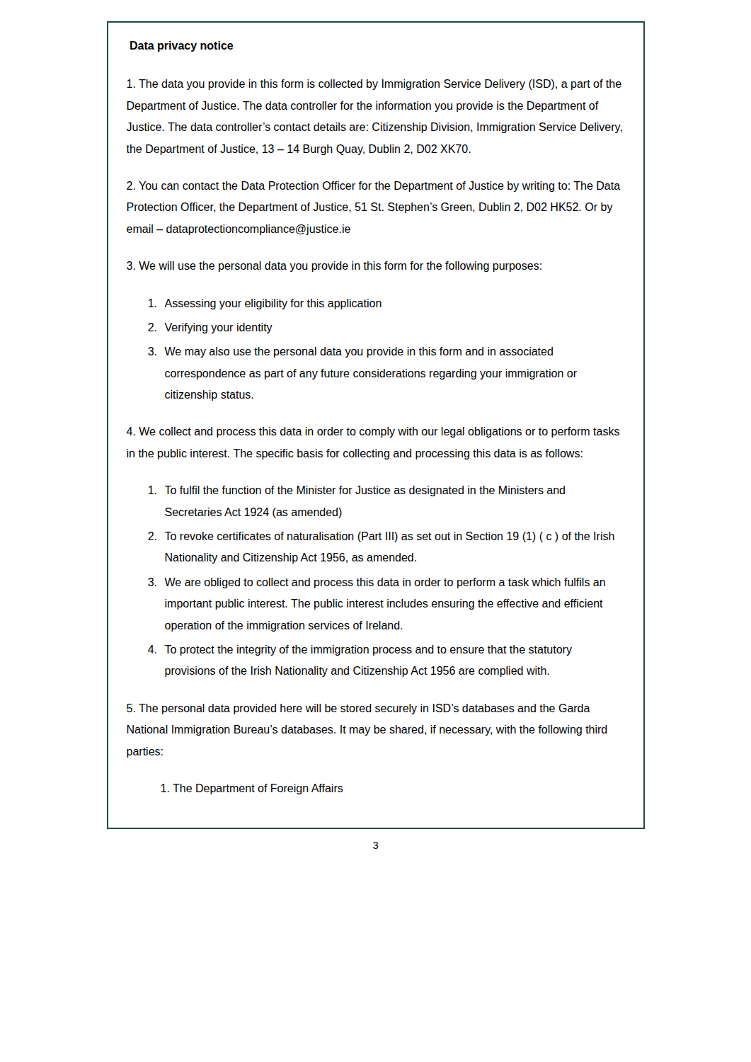Data privacy notice
1. The data you provide in this form is collected by Immigration Service Delivery (ISD), a part of the Department of Justice. The data controller for the information you provide is the Department of Justice. The data controller’s contact details are: Citizenship Division, Immigration Service Delivery, the Department of Justice, 13 – 14 Burgh Quay, Dublin 2, D02 XK70.
2. You can contact the Data Protection Officer for the Department of Justice by writing to: The Data Protection Officer, the Department of Justice, 51 St. Stephen’s Green, Dublin 2, D02 HK52. Or by email – dataprotectioncompliance@justice.ie
3. We will use the personal data you provide in this form for the following purposes:
Assessing your eligibility for this application
Verifying your identity
We may also use the personal data you provide in this form and in associated correspondence as part of any future considerations regarding your immigration or citizenship status.
4. We collect and process this data in order to comply with our legal obligations or to perform tasks in the public interest. The specific basis for collecting and processing this data is as follows:
To fulfil the function of the Minister for Justice as designated in the Ministers and Secretaries Act 1924 (as amended)
To revoke certificates of naturalisation (Part III) as set out in Section 19 (1) ( c ) of the Irish Nationality and Citizenship Act 1956, as amended.
We are obliged to collect and process this data in order to perform a task which fulfils an important public interest. The public interest includes ensuring the effective and efficient operation of the immigration services of Ireland.
To protect the integrity of the immigration process and to ensure that the statutory provisions of the Irish Nationality and Citizenship Act 1956 are complied with.
5. The personal data provided here will be stored securely in ISD’s databases and the Garda National Immigration Bureau’s databases. It may be shared, if necessary, with the following third parties:
1. The Department of Foreign Affairs
3